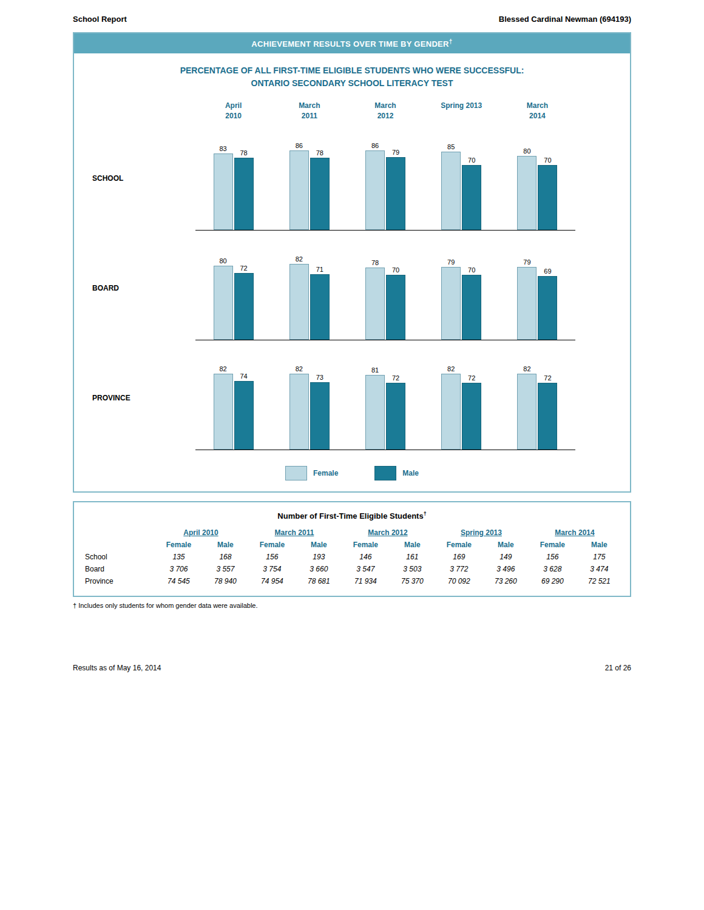School Report
Blessed Cardinal Newman (694193)
ACHIEVEMENT RESULTS OVER TIME BY GENDER†
PERCENTAGE OF ALL FIRST-TIME ELIGIBLE STUDENTS WHO WERE SUCCESSFUL:
ONTARIO SECONDARY SCHOOL LITERACY TEST
April
2010
March
2011
March
2012
Spring 2013
March
2014
SCHOOL
83
78
86
78
86
79
85
70
80
70
BOARD
80
72
82
71
78
70
79
70
79
69
PROVINCE
82
74
82
73
81
72
82
72
82
72
Female
Male
Number of First-Time Eligible Students†
| | April 2010 | March 2011 | March 2012 | Spring 2013 | March 2014 |
| | Female | Male | Female | Male | Female | Male | Female | Male | Female | Male |
| School | 135 | 168 | 156 | 193 | 146 | 161 | 169 | 149 | 156 | 175 |
| Board | 3 706 | 3 557 | 3 754 | 3 660 | 3 547 | 3 503 | 3 772 | 3 496 | 3 628 | 3 474 |
| Province | 74 545 | 78 940 | 74 954 | 78 681 | 71 934 | 75 370 | 70 092 | 73 260 | 69 290 | 72 521 |
† Includes only students for whom gender data were available.
Results as of May 16, 2014
21 of 26